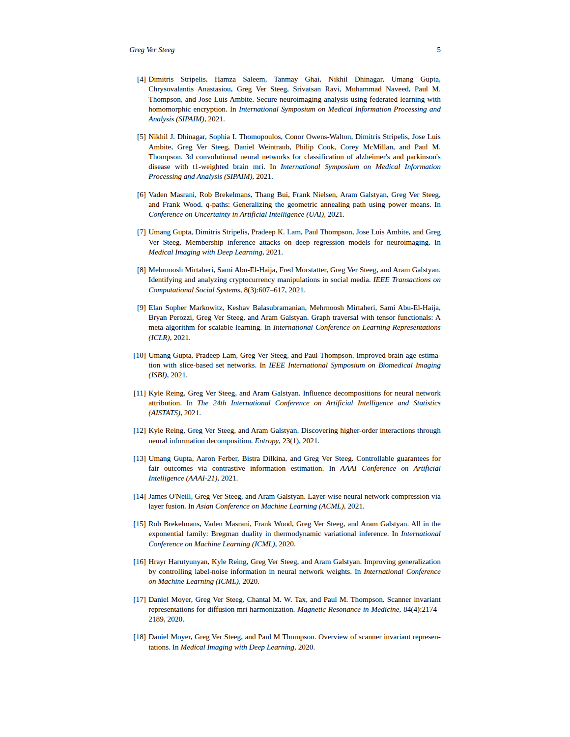Greg Ver Steeg 5
[4] Dimitris Stripelis, Hamza Saleem, Tanmay Ghai, Nikhil Dhinagar, Umang Gupta, Chrysovalantis Anastasiou, Greg Ver Steeg, Srivatsan Ravi, Muhammad Naveed, Paul M. Thompson, and Jose Luis Ambite. Secure neuroimaging analysis using federated learning with homomorphic encryption. In International Symposium on Medical Information Processing and Analysis (SIPAIM), 2021.
[5] Nikhil J. Dhinagar, Sophia I. Thomopoulos, Conor Owens-Walton, Dimitris Stripelis, Jose Luis Ambite, Greg Ver Steeg, Daniel Weintraub, Philip Cook, Corey McMillan, and Paul M. Thompson. 3d convolutional neural networks for classification of alzheimer's and parkinson's disease with t1-weighted brain mri. In International Symposium on Medical Information Processing and Analysis (SIPAIM), 2021.
[6] Vaden Masrani, Rob Brekelmans, Thang Bui, Frank Nielsen, Aram Galstyan, Greg Ver Steeg, and Frank Wood. q-paths: Generalizing the geometric annealing path using power means. In Conference on Uncertainty in Artificial Intelligence (UAI), 2021.
[7] Umang Gupta, Dimitris Stripelis, Pradeep K. Lam, Paul Thompson, Jose Luis Ambite, and Greg Ver Steeg. Membership inference attacks on deep regression models for neuroimaging. In Medical Imaging with Deep Learning, 2021.
[8] Mehrnoosh Mirtaheri, Sami Abu-El-Haija, Fred Morstatter, Greg Ver Steeg, and Aram Galstyan. Identifying and analyzing cryptocurrency manipulations in social media. IEEE Transactions on Computational Social Systems, 8(3):607–617, 2021.
[9] Elan Sopher Markowitz, Keshav Balasubramanian, Mehrnoosh Mirtaheri, Sami Abu-El-Haija, Bryan Perozzi, Greg Ver Steeg, and Aram Galstyan. Graph traversal with tensor functionals: A meta-algorithm for scalable learning. In International Conference on Learning Representations (ICLR), 2021.
[10] Umang Gupta, Pradeep Lam, Greg Ver Steeg, and Paul Thompson. Improved brain age estimation with slice-based set networks. In IEEE International Symposium on Biomedical Imaging (ISBI), 2021.
[11] Kyle Reing, Greg Ver Steeg, and Aram Galstyan. Influence decompositions for neural network attribution. In The 24th International Conference on Artificial Intelligence and Statistics (AISTATS), 2021.
[12] Kyle Reing, Greg Ver Steeg, and Aram Galstyan. Discovering higher-order interactions through neural information decomposition. Entropy, 23(1), 2021.
[13] Umang Gupta, Aaron Ferber, Bistra Dilkina, and Greg Ver Steeg. Controllable guarantees for fair outcomes via contrastive information estimation. In AAAI Conference on Artificial Intelligence (AAAI-21), 2021.
[14] James O'Neill, Greg Ver Steeg, and Aram Galstyan. Layer-wise neural network compression via layer fusion. In Asian Conference on Machine Learning (ACML), 2021.
[15] Rob Brekelmans, Vaden Masrani, Frank Wood, Greg Ver Steeg, and Aram Galstyan. All in the exponential family: Bregman duality in thermodynamic variational inference. In International Conference on Machine Learning (ICML), 2020.
[16] Hrayr Harutyunyan, Kyle Reing, Greg Ver Steeg, and Aram Galstyan. Improving generalization by controlling label-noise information in neural network weights. In International Conference on Machine Learning (ICML), 2020.
[17] Daniel Moyer, Greg Ver Steeg, Chantal M. W. Tax, and Paul M. Thompson. Scanner invariant representations for diffusion mri harmonization. Magnetic Resonance in Medicine, 84(4):2174–2189, 2020.
[18] Daniel Moyer, Greg Ver Steeg, and Paul M Thompson. Overview of scanner invariant representations. In Medical Imaging with Deep Learning, 2020.